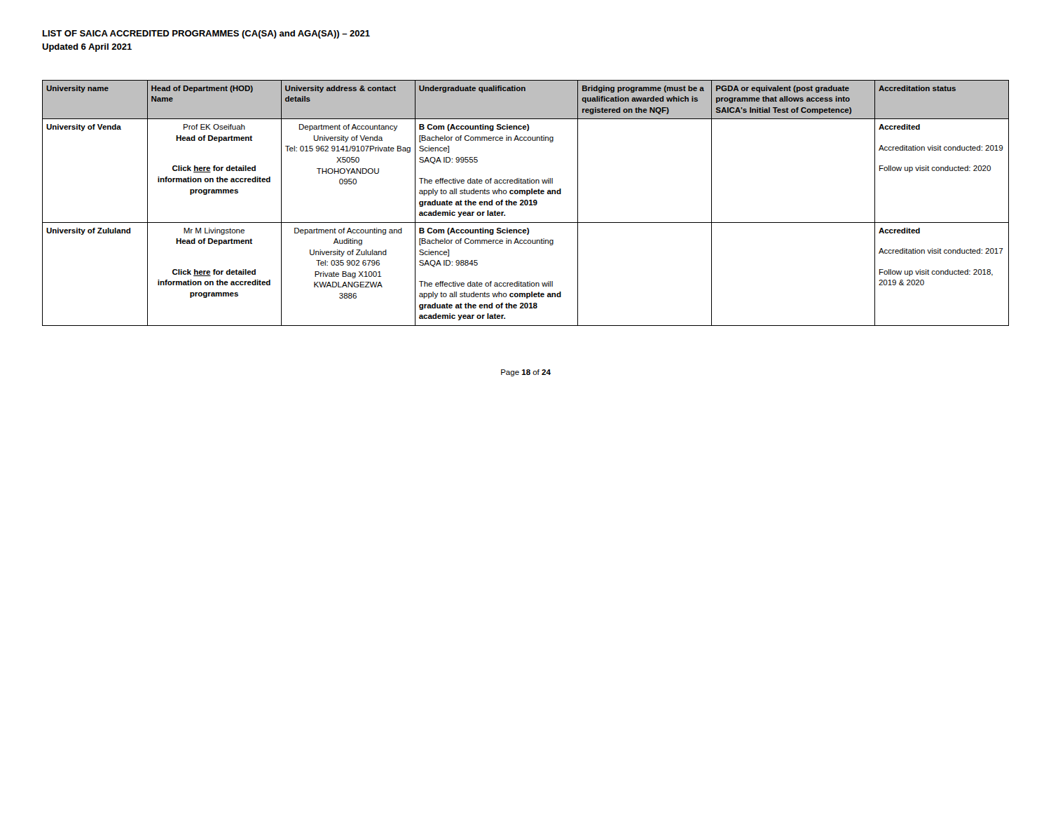LIST OF SAICA ACCREDITED PROGRAMMES (CA(SA) and AGA(SA)) – 2021
Updated 6 April 2021
| University name | Head of Department (HOD) Name | University address & contact details | Undergraduate qualification | Bridging programme (must be a qualification awarded which is registered on the NQF) | PGDA or equivalent (post graduate programme that allows access into SAICA's Initial Test of Competence) | Accreditation status |
| --- | --- | --- | --- | --- | --- | --- |
| University of Venda | Prof EK Oseifuah Head of Department Click here for detailed information on the accredited programmes | Department of Accountancy University of Venda Tel: 015 962 9141/9107Private Bag X5050 THOHOYANDOU 0950 | B Com (Accounting Science) [Bachelor of Commerce in Accounting Science] SAQA ID: 99555 The effective date of accreditation will apply to all students who complete and graduate at the end of the 2019 academic year or later. | | | Accredited Accreditation visit conducted: 2019 Follow up visit conducted: 2020 |
| University of Zululand | Mr M Livingstone Head of Department Click here for detailed information on the accredited programmes | Department of Accounting and Auditing University of Zululand Tel: 035 902 6796 Private Bag X1001 KWADLANGEZWA 3886 | B Com (Accounting Science) [Bachelor of Commerce in Accounting Science] SAQA ID: 98845 The effective date of accreditation will apply to all students who complete and graduate at the end of the 2018 academic year or later. | | | Accredited Accreditation visit conducted: 2017 Follow up visit conducted: 2018, 2019 & 2020 |
Page 18 of 24